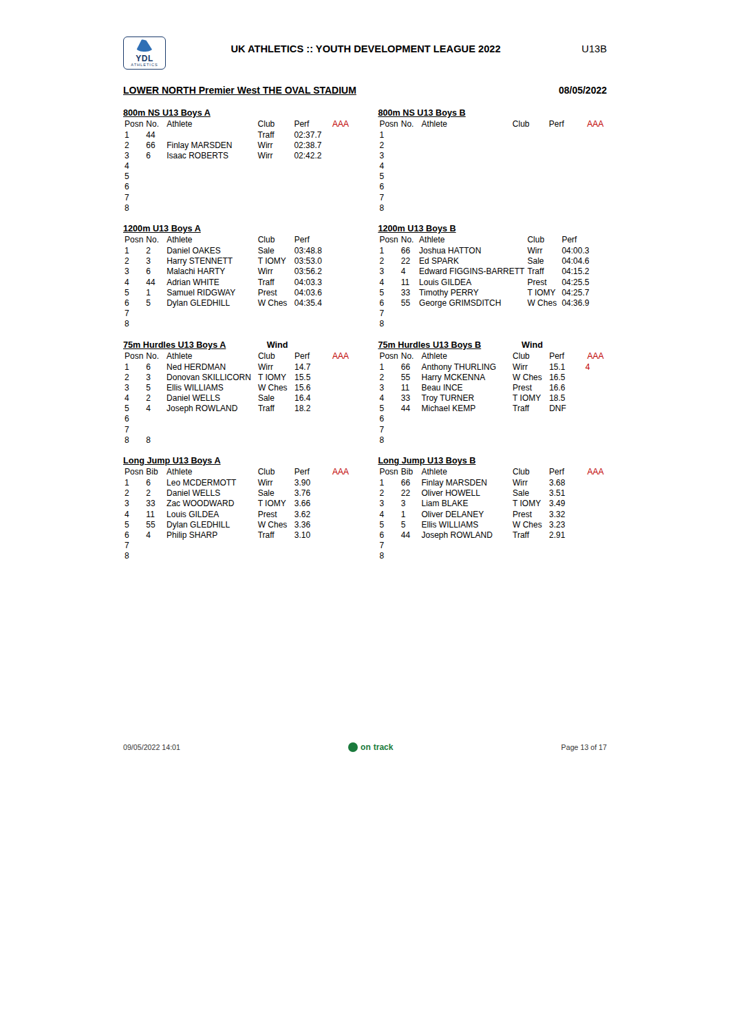YDL
ATHLETICS
UK ATHLETICS :: YOUTH DEVELOPMENT LEAGUE 2022
U13B
LOWER NORTH Premier West THE OVAL STADIUM 08/05/2022
800m NS U13 Boys A
| Posn | No. | Athlete | Club | Perf | AAA |
| --- | --- | --- | --- | --- | --- |
| 1 | 44 | | Traff | 02:37.7 | |
| 2 | 66 | Finlay MARSDEN | Wirr | 02:38.7 | |
| 3 | 6 | Isaac ROBERTS | Wirr | 02:42.2 | |
| 4 | | | | | |
| 5 | | | | | |
| 6 | | | | | |
| 7 | | | | | |
| 8 | | | | | |
800m NS U13 Boys B
| Posn | No. | Athlete | Club | Perf | AAA |
| --- | --- | --- | --- | --- | --- |
| 1 | | | | | |
| 2 | | | | | |
| 3 | | | | | |
| 4 | | | | | |
| 5 | | | | | |
| 6 | | | | | |
| 7 | | | | | |
| 8 | | | | | |
1200m U13 Boys A
| Posn | No. | Athlete | Club | Perf | |
| --- | --- | --- | --- | --- | --- |
| 1 | 2 | Daniel OAKES | Sale | 03:48.8 | |
| 2 | 3 | Harry STENNETT | T IOMY | 03:53.0 | |
| 3 | 6 | Malachi HARTY | Wirr | 03:56.2 | |
| 4 | 44 | Adrian WHITE | Traff | 04:03.3 | |
| 5 | 1 | Samuel RIDGWAY | Prest | 04:03.6 | |
| 6 | 5 | Dylan GLEDHILL | W Ches | 04:35.4 | |
| 7 | | | | | |
| 8 | | | | | |
1200m U13 Boys B
| Posn | No. | Athlete | Club | Perf | |
| --- | --- | --- | --- | --- | --- |
| 1 | 66 | Joshua HATTON | Wirr | 04:00.3 | |
| 2 | 22 | Ed SPARK | Sale | 04:04.6 | |
| 3 | 4 | Edward FIGGINS-BARRETT | Traff | 04:15.2 | |
| 4 | 11 | Louis GILDEA | Prest | 04:25.5 | |
| 5 | 33 | Timothy PERRY | T IOMY | 04:25.7 | |
| 6 | 55 | George GRIMSDITCH | W Ches | 04:36.9 | |
| 7 | | | | | |
| 8 | | | | | |
75m Hurdles U13 Boys A Wind
| Posn | No. | Athlete | Club | Perf | AAA |
| --- | --- | --- | --- | --- | --- |
| 1 | 6 | Ned HERDMAN | Wirr | 14.7 | |
| 2 | 3 | Donovan SKILLICORN | T IOMY | 15.5 | |
| 3 | 5 | Ellis WILLIAMS | W Ches | 15.6 | |
| 4 | 2 | Daniel WELLS | Sale | 16.4 | |
| 5 | 4 | Joseph ROWLAND | Traff | 18.2 | |
| 6 | | | | | |
| 7 | | | | | |
| 8 | 8 | | | | |
75m Hurdles U13 Boys B Wind
| Posn | No. | Athlete | Club | Perf | AAA |
| --- | --- | --- | --- | --- | --- |
| 1 | 66 | Anthony THURLING | Wirr | 15.1 | 4 |
| 2 | 55 | Harry MCKENNA | W Ches | 16.5 | |
| 3 | 11 | Beau INCE | Prest | 16.6 | |
| 4 | 33 | Troy TURNER | T IOMY | 18.5 | |
| 5 | 44 | Michael KEMP | Traff | DNF | |
| 6 | | | | | |
| 7 | | | | | |
| 8 | | | | | |
Long Jump U13 Boys A
| Posn | Bib | Athlete | Club | Perf | AAA |
| --- | --- | --- | --- | --- | --- |
| 1 | 6 | Leo MCDERMOTT | Wirr | 3.90 | |
| 2 | 2 | Daniel WELLS | Sale | 3.76 | |
| 3 | 33 | Zac WOODWARD | T IOMY | 3.66 | |
| 4 | 11 | Louis GILDEA | Prest | 3.62 | |
| 5 | 55 | Dylan GLEDHILL | W Ches | 3.36 | |
| 6 | 4 | Philip SHARP | Traff | 3.10 | |
| 7 | | | | | |
| 8 | | | | | |
Long Jump U13 Boys B
| Posn | Bib | Athlete | Club | Perf | AAA |
| --- | --- | --- | --- | --- | --- |
| 1 | 66 | Finlay MARSDEN | Wirr | 3.68 | |
| 2 | 22 | Oliver HOWELL | Sale | 3.51 | |
| 3 | 3 | Liam BLAKE | T IOMY | 3.49 | |
| 4 | 1 | Oliver DELANEY | Prest | 3.32 | |
| 5 | 5 | Ellis WILLIAMS | W Ches | 3.23 | |
| 6 | 44 | Joseph ROWLAND | Traff | 2.91 | |
| 7 | | | | | |
| 8 | | | | | |
09/05/2022 14:01
on track
Page 13 of 17